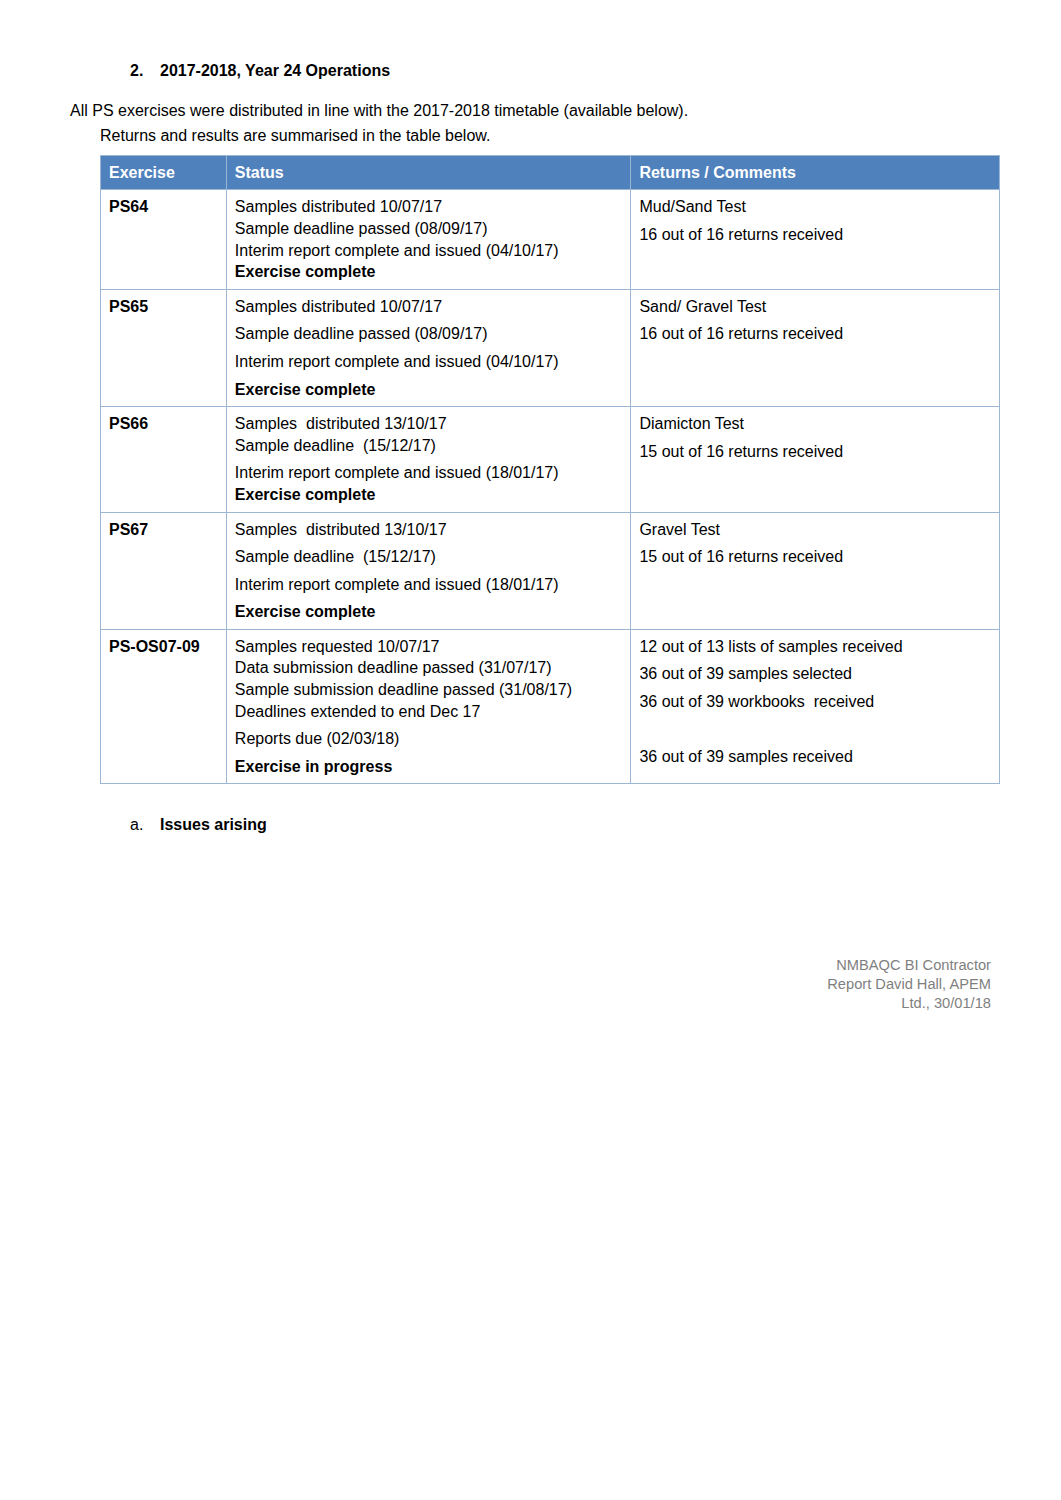2. 2017-2018, Year 24 Operations
All PS exercises were distributed in line with the 2017-2018 timetable (available below).
Returns and results are summarised in the table below.
| Exercise | Status | Returns / Comments |
| --- | --- | --- |
| PS64 | Samples distributed 10/07/17 Sample deadline passed (08/09/17) Interim report complete and issued (04/10/17) Exercise complete | Mud/Sand Test 16 out of 16 returns received |
| PS65 | Samples distributed 10/07/17 Sample deadline passed (08/09/17) Interim report complete and issued (04/10/17) Exercise complete | Sand/ Gravel Test 16 out of 16 returns received |
| PS66 | Samples distributed 13/10/17 Sample deadline (15/12/17) Interim report complete and issued (18/01/17) Exercise complete | Diamicton Test 15 out of 16 returns received |
| PS67 | Samples distributed 13/10/17 Sample deadline (15/12/17) Interim report complete and issued (18/01/17) Exercise complete | Gravel Test 15 out of 16 returns received |
| PS-OS07-09 | Samples requested 10/07/17 Data submission deadline passed (31/07/17) Sample submission deadline passed (31/08/17) Deadlines extended to end Dec 17 Reports due (02/03/18) Exercise in progress | 12 out of 13 lists of samples received 36 out of 39 samples selected 36 out of 39 workbooks received 36 out of 39 samples received |
a. Issues arising
NMBAQC BI Contractor
Report David Hall, APEM
Ltd., 30/01/18